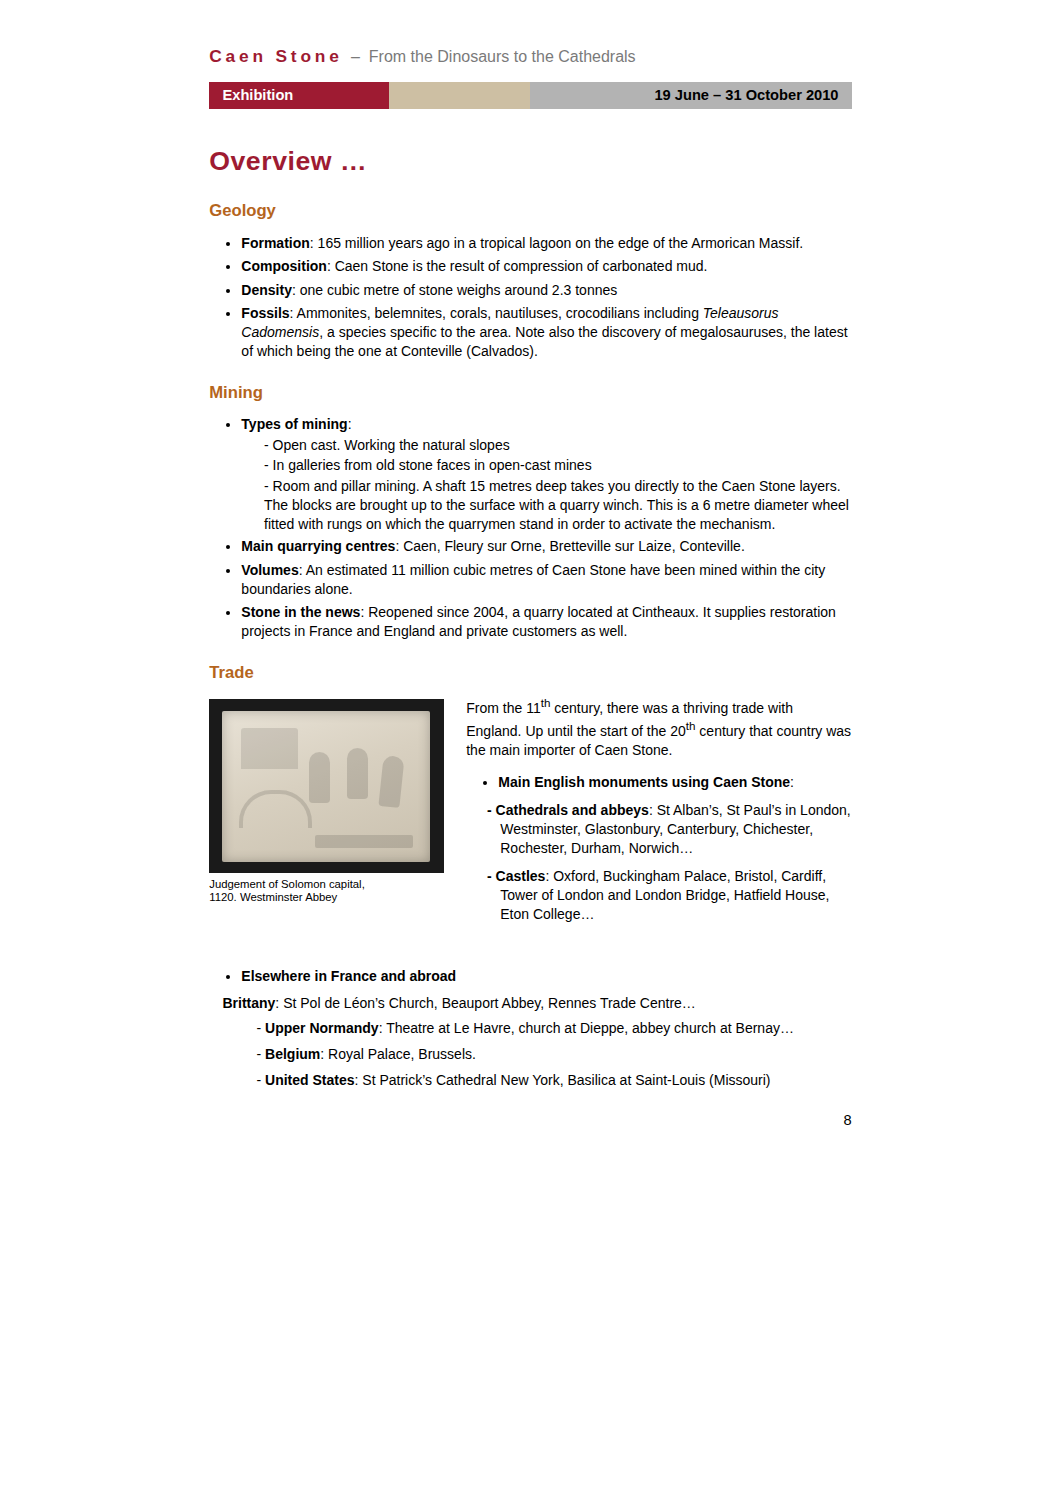Caen Stone – From the Dinosaurs to the Cathedrals
Exhibition
19 June – 31 October 2010
Overview …
Geology
Formation: 165 million years ago in a tropical lagoon on the edge of the Armorican Massif.
Composition: Caen Stone is the result of compression of carbonated mud.
Density: one cubic metre of stone weighs around 2.3 tonnes
Fossils: Ammonites, belemnites, corals, nautiluses, crocodilians including Teleausorus Cadomensis, a species specific to the area. Note also the discovery of megalosauruses, the latest of which being the one at Conteville (Calvados).
Mining
Types of mining:
- Open cast. Working the natural slopes
- In galleries from old stone faces in open-cast mines
- Room and pillar mining. A shaft 15 metres deep takes you directly to the Caen Stone layers. The blocks are brought up to the surface with a quarry winch. This is a 6 metre diameter wheel fitted with rungs on which the quarrymen stand in order to activate the mechanism.
Main quarrying centres: Caen, Fleury sur Orne, Bretteville sur Laize, Conteville.
Volumes: An estimated 11 million cubic metres of Caen Stone have been mined within the city boundaries alone.
Stone in the news: Reopened since 2004, a quarry located at Cintheaux. It supplies restoration projects in France and England and private customers as well.
Trade
Judgement of Solomon capital,
1120. Westminster Abbey
From the 11th century, there was a thriving trade with England. Up until the start of the 20th century that country was the main importer of Caen Stone.
Main English monuments using Caen Stone:
- Cathedrals and abbeys: St Alban’s, St Paul’s in London, Westminster, Glastonbury, Canterbury, Chichester, Rochester, Durham, Norwich…
- Castles: Oxford, Buckingham Palace, Bristol, Cardiff, Tower of London and London Bridge, Hatfield House, Eton College…
Elsewhere in France and abroad
Brittany: St Pol de Léon’s Church, Beauport Abbey, Rennes Trade Centre…
- Upper Normandy: Theatre at Le Havre, church at Dieppe, abbey church at Bernay…
- Belgium: Royal Palace, Brussels.
- United States: St Patrick’s Cathedral New York, Basilica at Saint-Louis (Missouri)
8